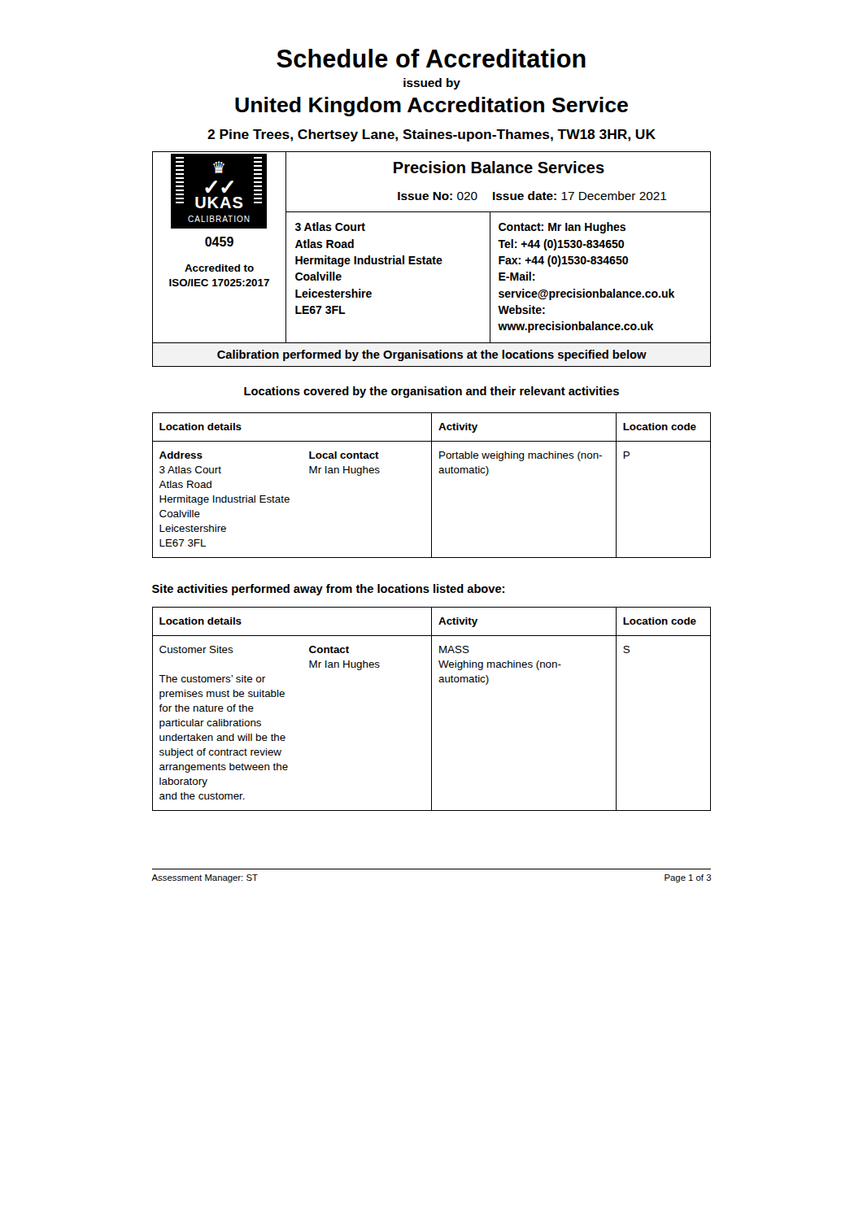Schedule of Accreditation
issued by
United Kingdom Accreditation Service
2 Pine Trees, Chertsey Lane, Staines-upon-Thames, TW18 3HR, UK
| ♛ ✓✓ UKAS CALIBRATION 0459 Accredited to ISO/IEC 17025:2017 | Precision Balance Services Issue No: 020 Issue date: 17 December 2021 3 Atlas Court Atlas Road Hermitage Industrial Estate Coalville Leicestershire LE67 3FL Contact: Mr Ian Hughes Tel: +44 (0)1530-834650 Fax: +44 (0)1530-834650 E-Mail: service@precisionbalance.co.uk Website: www.precisionbalance.co.uk |
Calibration performed by the Organisations at the locations specified below
Locations covered by the organisation and their relevant activities
| Location details | Activity | Location code |
| --- | --- | --- |
| Address 3 Atlas Court Atlas Road Hermitage Industrial Estate Coalville Leicestershire LE67 3FL Local contact Mr Ian Hughes | Portable weighing machines (non-automatic) | P |
Site activities performed away from the locations listed above:
| Location details | Activity | Location code |
| --- | --- | --- |
| Customer Sites The customers’ site or premises must be suitable for the nature of the particular calibrations undertaken and will be the subject of contract review arrangements between the laboratory and the customer. Contact Mr Ian Hughes | MASS Weighing machines (non-automatic) | S |
Assessment Manager: ST
Page 1 of 3